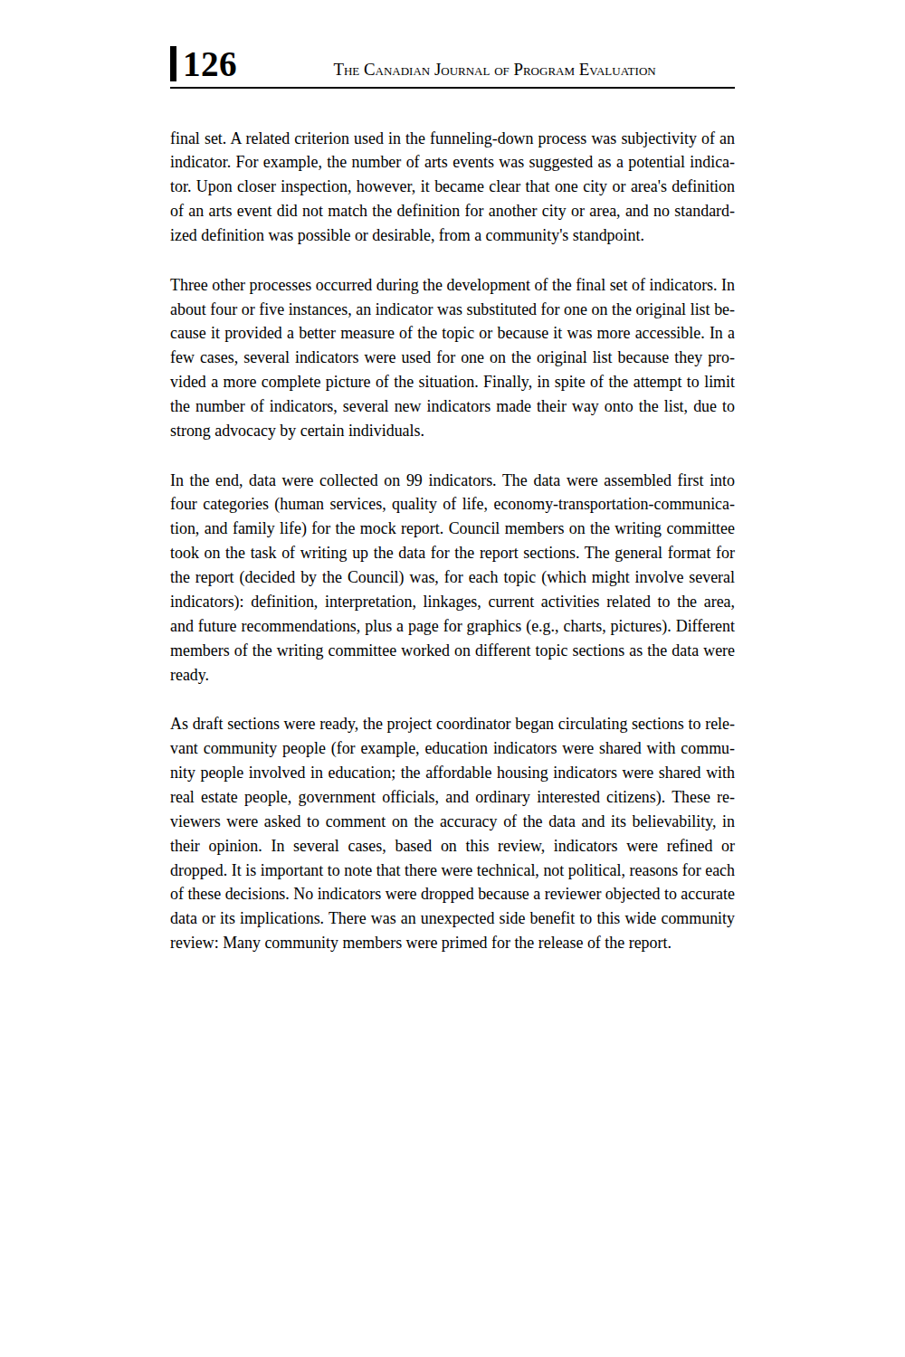126
The Canadian Journal of Program Evaluation
final set. A related criterion used in the funneling-down process was subjectivity of an indicator. For example, the number of arts events was suggested as a potential indicator. Upon closer inspection, however, it became clear that one city or area's definition of an arts event did not match the definition for another city or area, and no standardized definition was possible or desirable, from a community's standpoint.
Three other processes occurred during the development of the final set of indicators. In about four or five instances, an indicator was substituted for one on the original list because it provided a better measure of the topic or because it was more accessible. In a few cases, several indicators were used for one on the original list because they provided a more complete picture of the situation. Finally, in spite of the attempt to limit the number of indicators, several new indicators made their way onto the list, due to strong advocacy by certain individuals.
In the end, data were collected on 99 indicators. The data were assembled first into four categories (human services, quality of life, economy-transportation-communication, and family life) for the mock report. Council members on the writing committee took on the task of writing up the data for the report sections. The general format for the report (decided by the Council) was, for each topic (which might involve several indicators): definition, interpretation, linkages, current activities related to the area, and future recommendations, plus a page for graphics (e.g., charts, pictures). Different members of the writing committee worked on different topic sections as the data were ready.
As draft sections were ready, the project coordinator began circulating sections to relevant community people (for example, education indicators were shared with community people involved in education; the affordable housing indicators were shared with real estate people, government officials, and ordinary interested citizens). These reviewers were asked to comment on the accuracy of the data and its believability, in their opinion. In several cases, based on this review, indicators were refined or dropped. It is important to note that there were technical, not political, reasons for each of these decisions. No indicators were dropped because a reviewer objected to accurate data or its implications. There was an unexpected side benefit to this wide community review: Many community members were primed for the release of the report.